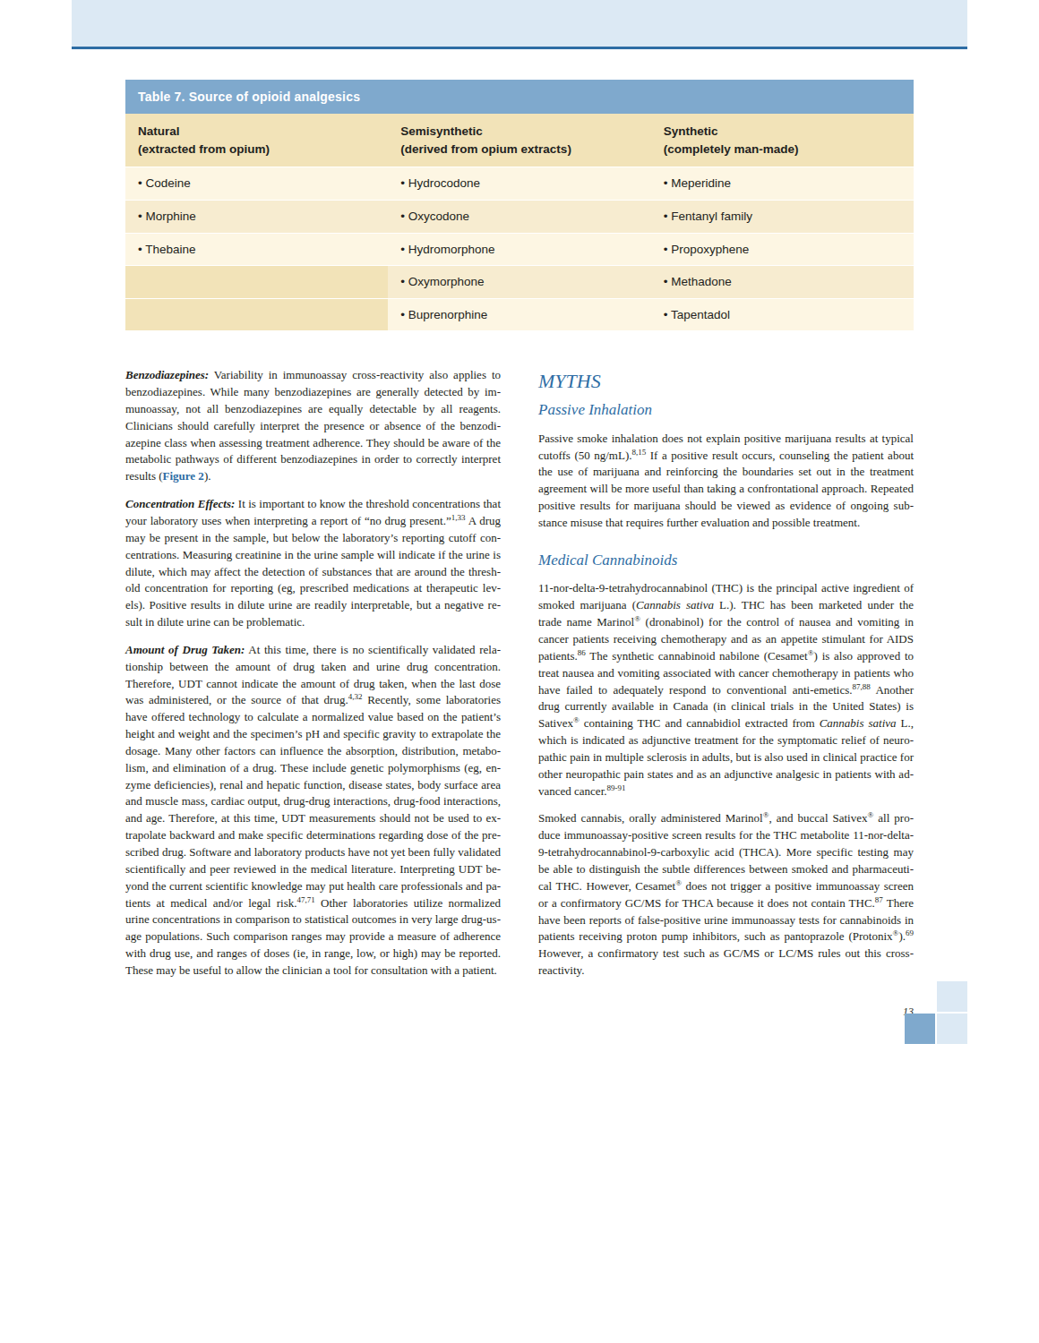Table 7. Source of opioid analgesics
| Natural (extracted from opium) | Semisynthetic (derived from opium extracts) | Synthetic (completely man-made) |
| --- | --- | --- |
| • Codeine | • Hydrocodone | • Meperidine |
| • Morphine | • Oxycodone | • Fentanyl family |
| • Thebaine | • Hydromorphone | • Propoxyphene |
| | • Oxymorphone | • Methadone |
| | • Buprenorphine | • Tapentadol |
Benzodiazepines: Variability in immunoassay cross-reactivity also applies to benzodiazepines. While many benzodiazepines are generally detected by immunoassay, not all benzodiazepines are equally detectable by all reagents. Clinicians should carefully interpret the presence or absence of the benzodiazepine class when assessing treatment adherence. They should be aware of the metabolic pathways of different benzodiazepines in order to correctly interpret results (Figure 2).
Concentration Effects: It is important to know the threshold concentrations that your laboratory uses when interpreting a report of “no drug present.”1,33 A drug may be present in the sample, but below the laboratory’s reporting cutoff concentrations. Measuring creatinine in the urine sample will indicate if the urine is dilute, which may affect the detection of substances that are around the threshold concentration for reporting (eg, prescribed medications at therapeutic levels). Positive results in dilute urine are readily interpretable, but a negative result in dilute urine can be problematic.
Amount of Drug Taken: At this time, there is no scientifically validated relationship between the amount of drug taken and urine drug concentration. Therefore, UDT cannot indicate the amount of drug taken, when the last dose was administered, or the source of that drug.4,32 Recently, some laboratories have offered technology to calculate a normalized value based on the patient’s height and weight and the specimen’s pH and specific gravity to extrapolate the dosage. Many other factors can influence the absorption, distribution, metabolism, and elimination of a drug. These include genetic polymorphisms (eg, enzyme deficiencies), renal and hepatic function, disease states, body surface area and muscle mass, cardiac output, drug-drug interactions, drug-food interactions, and age. Therefore, at this time, UDT measurements should not be used to extrapolate backward and make specific determinations regarding dose of the prescribed drug. Software and laboratory products have not yet been fully validated scientifically and peer reviewed in the medical literature. Interpreting UDT beyond the current scientific knowledge may put health care professionals and patients at medical and/or legal risk.47,71 Other laboratories utilize normalized urine concentrations in comparison to statistical outcomes in very large drug-usage populations. Such comparison ranges may provide a measure of adherence with drug use, and ranges of doses (ie, in range, low, or high) may be reported. These may be useful to allow the clinician a tool for consultation with a patient.
MYTHS
Passive Inhalation
Passive smoke inhalation does not explain positive marijuana results at typical cutoffs (50 ng/mL).8,15 If a positive result occurs, counseling the patient about the use of marijuana and reinforcing the boundaries set out in the treatment agreement will be more useful than taking a confrontational approach. Repeated positive results for marijuana should be viewed as evidence of ongoing substance misuse that requires further evaluation and possible treatment.
Medical Cannabinoids
11-nor-delta-9-tetrahydrocannabinol (THC) is the principal active ingredient of smoked marijuana (Cannabis sativa L.). THC has been marketed under the trade name Marinol® (dronabinol) for the control of nausea and vomiting in cancer patients receiving chemotherapy and as an appetite stimulant for AIDS patients.86 The synthetic cannabinoid nabilone (Cesamet®) is also approved to treat nausea and vomiting associated with cancer chemotherapy in patients who have failed to adequately respond to conventional anti-emetics.87,88 Another drug currently available in Canada (in clinical trials in the United States) is Sativex® containing THC and cannabidiol extracted from Cannabis sativa L., which is indicated as adjunctive treatment for the symptomatic relief of neuropathic pain in multiple sclerosis in adults, but is also used in clinical practice for other neuropathic pain states and as an adjunctive analgesic in patients with advanced cancer.89-91
Smoked cannabis, orally administered Marinol®, and buccal Sativex® all produce immunoassay-positive screen results for the THC metabolite 11-nor-delta-9-tetrahydrocannabinol-9-carboxylic acid (THCA). More specific testing may be able to distinguish the subtle differences between smoked and pharmaceutical THC. However, Cesamet® does not trigger a positive immunoassay screen or a confirmatory GC/MS for THCA because it does not contain THC.87 There have been reports of false-positive urine immunoassay tests for cannabinoids in patients receiving proton pump inhibitors, such as pantoprazole (Protonix®).69 However, a confirmatory test such as GC/MS or LC/MS rules out this cross-reactivity.
13